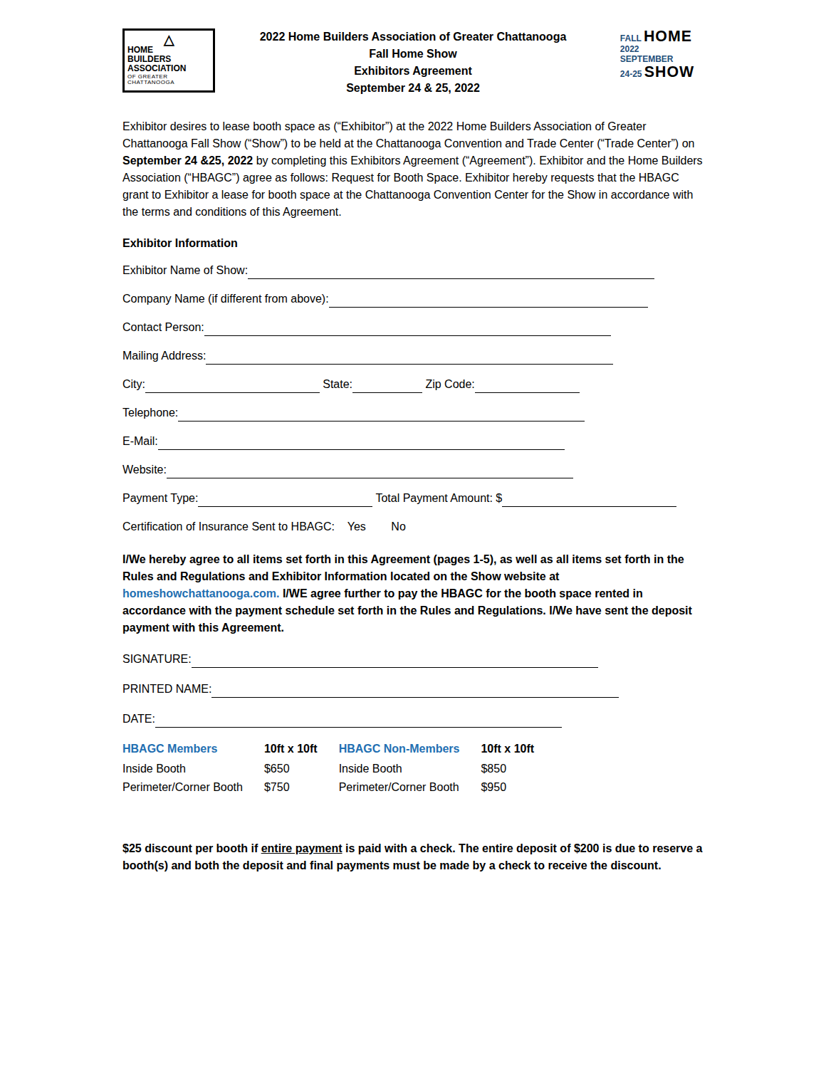△ HOME
BUILDERS
ASSOCIATION OF GREATER CHATTANOOGA
2022 Home Builders Association of Greater Chattanooga
Fall Home Show
Exhibitors Agreement
September 24 & 25, 2022
FALL HOME
2022
SEPTEMBER
24-25 SHOW
Exhibitor desires to lease booth space as (“Exhibitor”) at the 2022 Home Builders Association of Greater Chattanooga Fall Show (“Show”) to be held at the Chattanooga Convention and Trade Center (“Trade Center”) on September 24 &25, 2022 by completing this Exhibitors Agreement (“Agreement”). Exhibitor and the Home Builders Association (“HBAGC”) agree as follows: Request for Booth Space. Exhibitor hereby requests that the HBAGC grant to Exhibitor a lease for booth space at the Chattanooga Convention Center for the Show in accordance with the terms and conditions of this Agreement.
Exhibitor Information
Exhibitor Name of Show:
Company Name (if different from above):
Contact Person:
Mailing Address:
City: State: Zip Code:
Telephone:
E-Mail:
Website:
Payment Type: Total Payment Amount: $
Certification of Insurance Sent to HBAGC: Yes No
I/We hereby agree to all items set forth in this Agreement (pages 1-5), as well as all items set forth in the Rules and Regulations and Exhibitor Information located on the Show website at homeshowchattanooga.com. I/WE agree further to pay the HBAGC for the booth space rented in accordance with the payment schedule set forth in the Rules and Regulations. I/We have sent the deposit payment with this Agreement.
SIGNATURE:
PRINTED NAME:
DATE:
| HBAGC Members | 10ft x 10ft | HBAGC Non-Members | 10ft x 10ft |
| --- | --- | --- | --- |
| Inside Booth | $650 | Inside Booth | $850 |
| Perimeter/Corner Booth | $750 | Perimeter/Corner Booth | $950 |
$25 discount per booth if entire payment is paid with a check. The entire deposit of $200 is due to reserve a booth(s) and both the deposit and final payments must be made by a check to receive the discount.